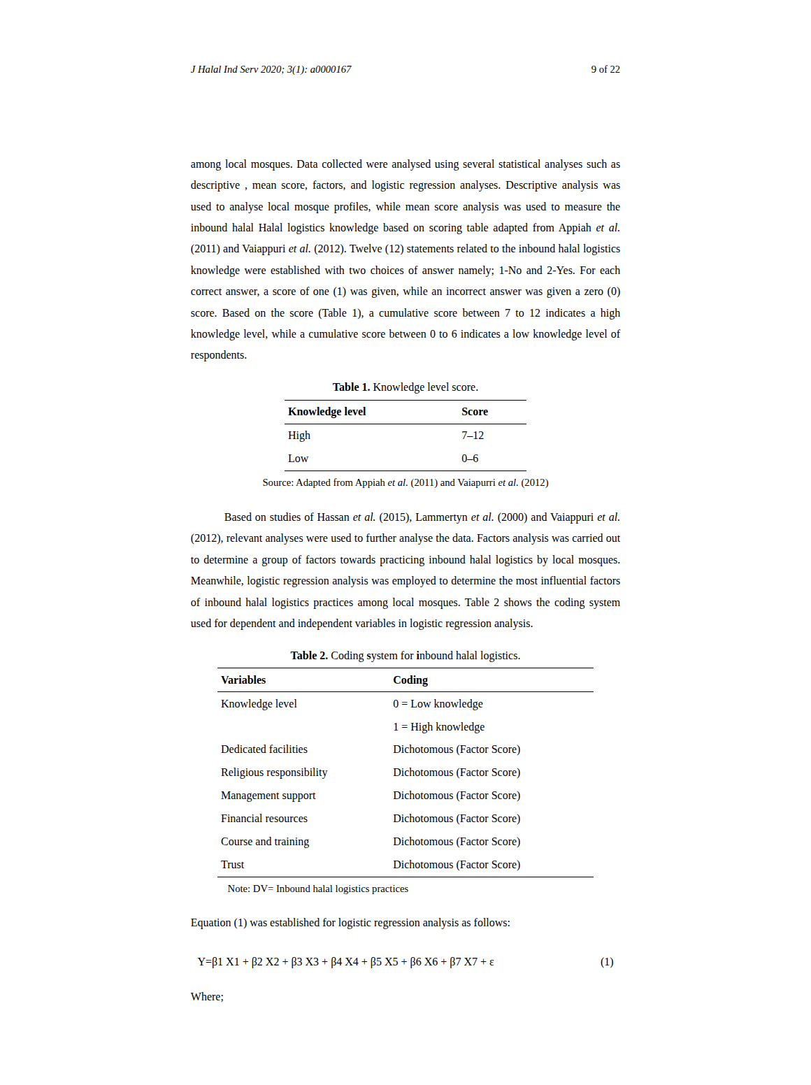J Halal Ind Serv 2020; 3(1): a0000167
9 of 22
among local mosques. Data collected were analysed using several statistical analyses such as descriptive , mean score, factors, and logistic regression analyses. Descriptive analysis was used to analyse local mosque profiles, while mean score analysis was used to measure the inbound halal Halal logistics knowledge based on scoring table adapted from Appiah et al. (2011) and Vaiappuri et al. (2012). Twelve (12) statements related to the inbound halal logistics knowledge were established with two choices of answer namely; 1-No and 2-Yes. For each correct answer, a score of one (1) was given, while an incorrect answer was given a zero (0) score. Based on the score (Table 1), a cumulative score between 7 to 12 indicates a high knowledge level, while a cumulative score between 0 to 6 indicates a low knowledge level of respondents.
Table 1. Knowledge level score.
| Knowledge level | Score |
| --- | --- |
| High | 7–12 |
| Low | 0–6 |
Source: Adapted from Appiah et al. (2011) and Vaiapurri et al. (2012)
Based on studies of Hassan et al. (2015), Lammertyn et al. (2000) and Vaiappuri et al. (2012), relevant analyses were used to further analyse the data. Factors analysis was carried out to determine a group of factors towards practicing inbound halal logistics by local mosques. Meanwhile, logistic regression analysis was employed to determine the most influential factors of inbound halal logistics practices among local mosques. Table 2 shows the coding system used for dependent and independent variables in logistic regression analysis.
Table 2. Coding s ystem for i nbound halal logistics.
| Variables | Coding |
| --- | --- |
| Knowledge level | 0 = Low knowledge |
| | 1 = High knowledge |
| Dedicated facilities | Dichotomous (Factor Score) |
| Religious responsibility | Dichotomous (Factor Score) |
| Management support | Dichotomous (Factor Score) |
| Financial resources | Dichotomous (Factor Score) |
| Course and training | Dichotomous (Factor Score) |
| Trust | Dichotomous (Factor Score) |
Note: DV= Inbound halal logistics practices
Equation (1) was established for logistic regression analysis as follows:
Y=β1 X1 + β2 X2 + β3 X3 + β4 X4 + β5 X5 + β6 X6 + β7 X7 + ε
(1)
Where;